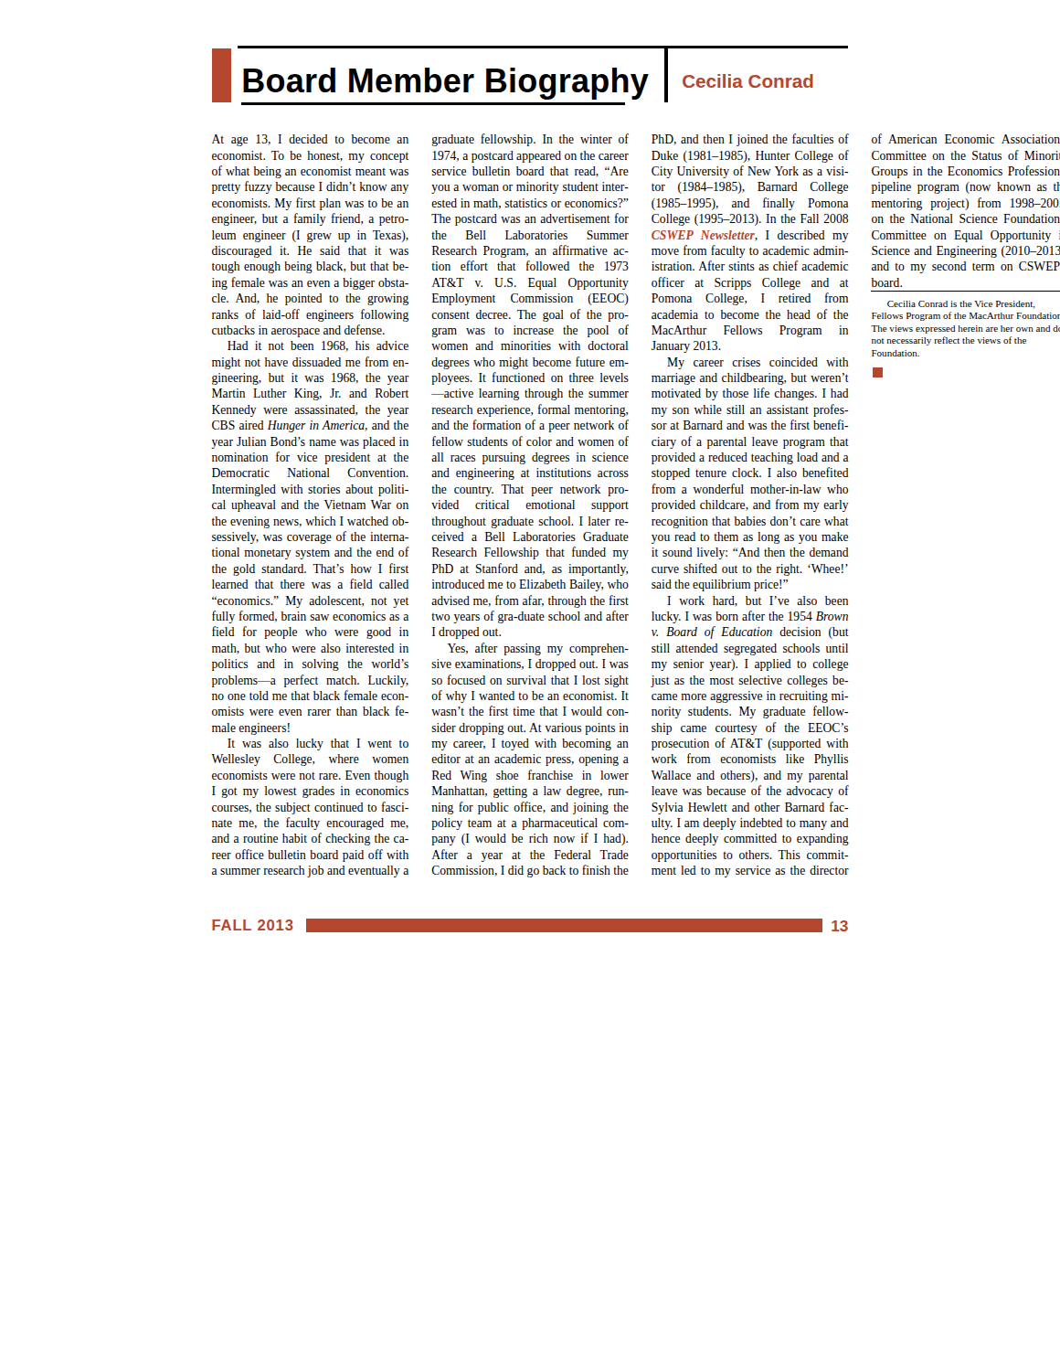Board Member Biography
Cecilia Conrad
At age 13, I decided to become an economist. To be honest, my concept of what being an economist meant was pretty fuzzy because I didn’t know any economists. My first plan was to be an engineer, but a family friend, a petroleum engineer (I grew up in Texas), discouraged it. He said that it was tough enough being black, but that being female was an even a bigger obstacle. And, he pointed to the growing ranks of laid-off engineers following cutbacks in aerospace and defense.
Had it not been 1968, his advice might not have dissuaded me from engineering, but it was 1968, the year Martin Luther King, Jr. and Robert Kennedy were assassinated, the year CBS aired Hunger in America, and the year Julian Bond’s name was placed in nomination for vice president at the Democratic National Convention. Intermingled with stories about political upheaval and the Vietnam War on the evening news, which I watched obsessively, was coverage of the international monetary system and the end of the gold standard. That’s how I first learned that there was a field called “economics.” My adolescent, not yet fully formed, brain saw economics as a field for people who were good in math, but who were also interested in politics and in solving the world’s problems—a perfect match. Luckily, no one told me that black female economists were even rarer than black female engineers!
It was also lucky that I went to Wellesley College, where women economists were not rare. Even though I got my lowest grades in economics courses, the subject continued to fascinate me, the faculty encouraged me, and a routine habit of checking the career office bulletin board paid off with a summer research job and eventually a graduate fellowship. In the winter of 1974, a postcard appeared on the career service bulletin board that read, “Are you a woman or minority student interested in math, statistics or economics?” The postcard was an advertisement for the Bell Laboratories Summer Research Program, an affirmative action effort that followed the 1973 AT&T v. U.S. Equal Opportunity Employment Commission (EEOC) consent decree. The goal of the program was to increase the pool of women and minorities with doctoral degrees who might become future employees. It functioned on three levels —active learning through the summer research experience, formal mentoring, and the formation of a peer network of fellow students of color and women of all races pursuing degrees in science and engineering at institutions across the country. That peer network provided critical emotional support throughout graduate school. I later received a Bell Laboratories Graduate Research Fellowship that funded my PhD at Stanford and, as importantly, introduced me to Elizabeth Bailey, who advised me, from afar, through the first two years of gra-duate school and after I dropped out.
Yes, after passing my comprehensive examinations, I dropped out. I was so focused on survival that I lost sight of why I wanted to be an economist. It wasn’t the first time that I would consider dropping out. At various points in my career, I toyed with becoming an editor at an academic press, opening a Red Wing shoe franchise in lower Manhattan, getting a law degree, running for public office, and joining the policy team at a pharmaceutical company (I would be rich now if I had). After a year at the Federal Trade Commission, I did go back to finish the PhD, and then I joined the faculties of Duke (1981–1985), Hunter College of City University of New York as a visitor (1984–1985), Barnard College (1985–1995), and finally Pomona College (1995–2013). In the Fall 2008 CSWEP Newsletter, I described my move from faculty to academic administration. After stints as chief academic officer at Scripps College and at Pomona College, I retired from academia to become the head of the MacArthur Fellows Program in January 2013.
My career crises coincided with marriage and childbearing, but weren’t motivated by those life changes. I had my son while still an assistant professor at Barnard and was the first beneficiary of a parental leave program that provided a reduced teaching load and a stopped tenure clock. I also benefited from a wonderful mother-in-law who provided childcare, and from my early recognition that babies don’t care what you read to them as long as you make it sound lively: “And then the demand curve shifted out to the right. ‘Whee!’ said the equilibrium price!”
I work hard, but I’ve also been lucky. I was born after the 1954 Brown v. Board of Education decision (but still attended segregated schools until my senior year). I applied to college just as the most selective colleges became more aggressive in recruiting minority students. My graduate fellowship came courtesy of the EEOC’s prosecution of AT&T (supported with work from economists like Phyllis Wallace and others), and my parental leave was because of the advocacy of Sylvia Hewlett and other Barnard faculty. I am deeply indebted to many and hence deeply committed to expanding opportunities to others. This commitment led to my service as the director of American Economic Association’s Committee on the Status of Minority Groups in the Economics Profession’s pipeline program (now known as the mentoring project) from 1998–2005, on the National Science Foundation’s Committee on Equal Opportunity in Science and Engineering (2010–2013), and to my second term on CSWEP’s board.
Cecilia Conrad is the Vice President, Fellows Program of the MacArthur Foundation. The views expressed herein are her own and do not necessarily reflect the views of the Foundation.
FALL 2013
13